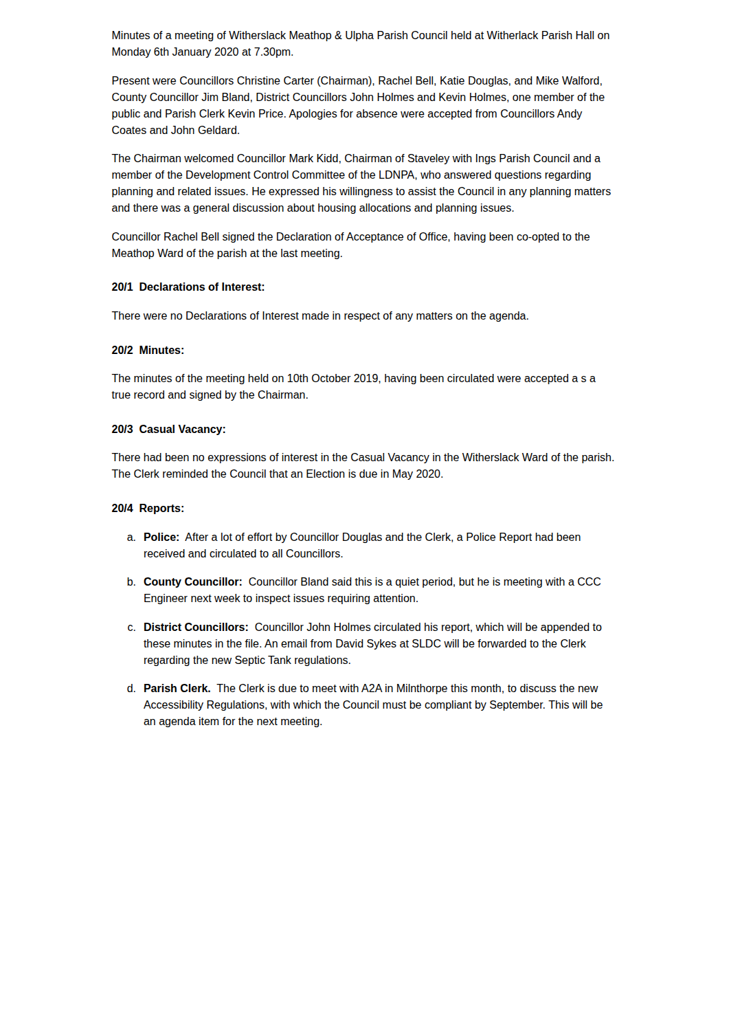Minutes of a meeting of Witherslack Meathop & Ulpha Parish Council held at Witherlack Parish Hall on Monday 6th January 2020 at 7.30pm.
Present were Councillors Christine Carter (Chairman), Rachel Bell, Katie Douglas, and Mike Walford, County Councillor Jim Bland, District Councillors John Holmes and Kevin Holmes, one member of the public and Parish Clerk Kevin Price. Apologies for absence were accepted from Councillors Andy Coates and John Geldard.
The Chairman welcomed Councillor Mark Kidd, Chairman of Staveley with Ings Parish Council and a member of the Development Control Committee of the LDNPA, who answered questions regarding planning and related issues. He expressed his willingness to assist the Council in any planning matters and there was a general discussion about housing allocations and planning issues.
Councillor Rachel Bell signed the Declaration of Acceptance of Office, having been co-opted to the Meathop Ward of the parish at the last meeting.
20/1 Declarations of Interest:
There were no Declarations of Interest made in respect of any matters on the agenda.
20/2 Minutes:
The minutes of the meeting held on 10th October 2019, having been circulated were accepted a s a true record and signed by the Chairman.
20/3 Casual Vacancy:
There had been no expressions of interest in the Casual Vacancy in the Witherslack Ward of the parish. The Clerk reminded the Council that an Election is due in May 2020.
20/4 Reports:
Police: After a lot of effort by Councillor Douglas and the Clerk, a Police Report had been received and circulated to all Councillors.
County Councillor: Councillor Bland said this is a quiet period, but he is meeting with a CCC Engineer next week to inspect issues requiring attention.
District Councillors: Councillor John Holmes circulated his report, which will be appended to these minutes in the file. An email from David Sykes at SLDC will be forwarded to the Clerk regarding the new Septic Tank regulations.
Parish Clerk. The Clerk is due to meet with A2A in Milnthorpe this month, to discuss the new Accessibility Regulations, with which the Council must be compliant by September. This will be an agenda item for the next meeting.